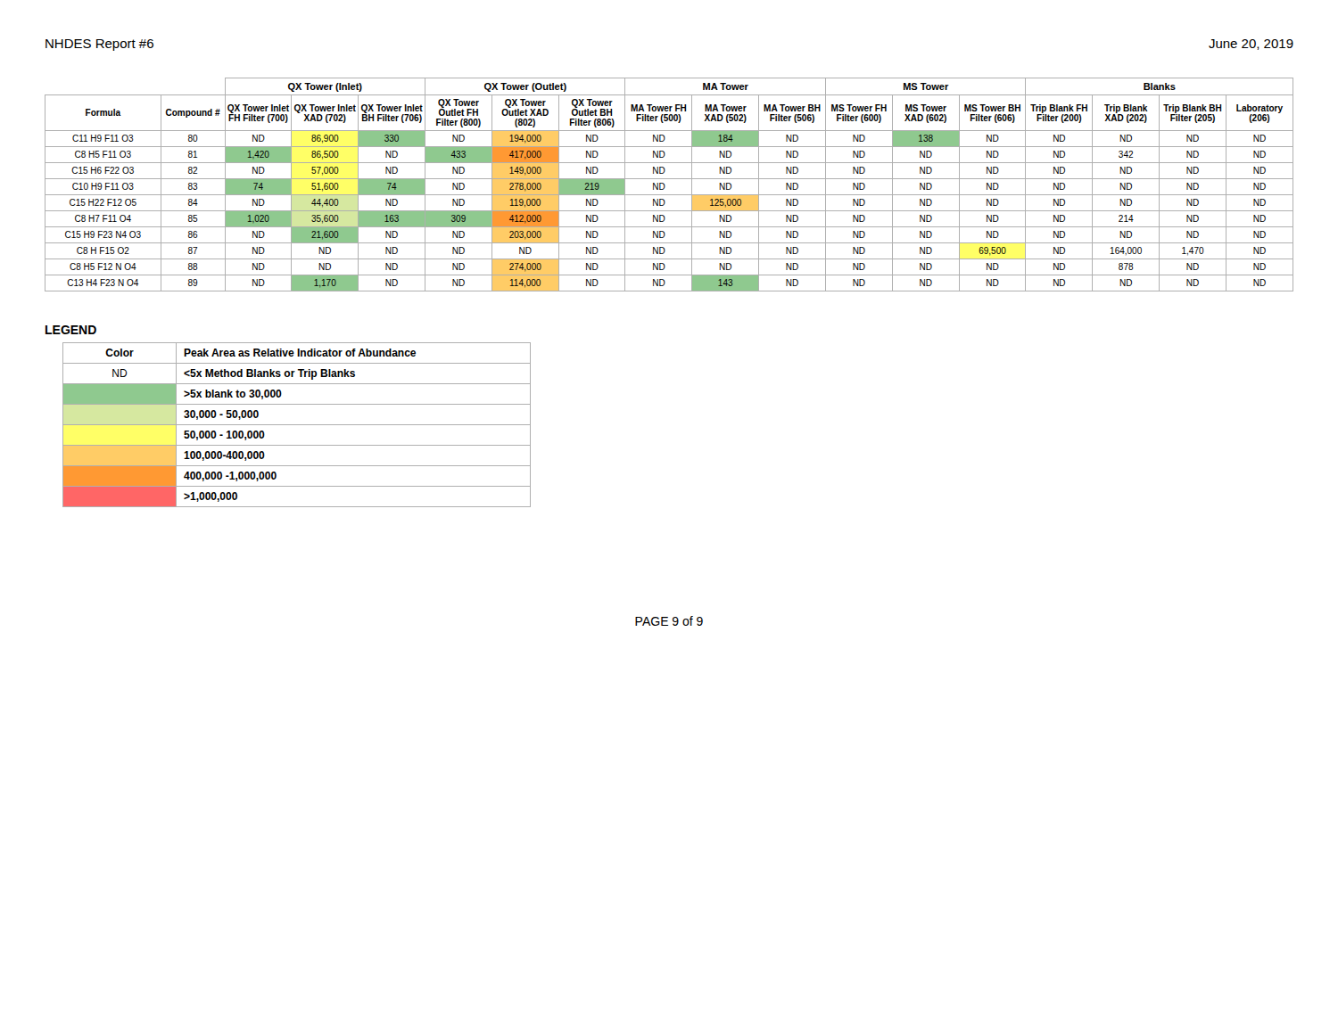NHDES Report #6
June 20, 2019
| | | QX Tower (Inlet) | QX Tower (Outlet) | MA Tower | MS Tower | Blanks |
| --- | --- | --- | --- | --- | --- | --- |
| Formula | Compound # | QX Tower Inlet FH Filter (700) | QX Tower Inlet XAD (702) | QX Tower Inlet BH Filter (706) | QX Tower Outlet FH Filter (800) | QX Tower Outlet XAD (802) | QX Tower Outlet BH Filter (806) | MA Tower FH Filter (500) | MA Tower XAD (502) | MA Tower BH Filter (506) | MS Tower FH Filter (600) | MS Tower XAD (602) | MS Tower BH Filter (606) | Trip Blank FH Filter (200) | Trip Blank XAD (202) | Trip Blank BH Filter (205) | Laboratory (206) |
| C11 H9 F11 O3 | 80 | ND | 86,900 | 330 | ND | 194,000 | ND | ND | 184 | ND | ND | 138 | ND | ND | ND | ND | ND |
| C8 H5 F11 O3 | 81 | 1,420 | 86,500 | ND | 433 | 417,000 | ND | ND | ND | ND | ND | ND | ND | ND | 342 | ND | ND |
| C15 H6 F22 O3 | 82 | ND | 57,000 | ND | ND | 149,000 | ND | ND | ND | ND | ND | ND | ND | ND | ND | ND | ND |
| C10 H9 F11 O3 | 83 | 74 | 51,600 | 74 | ND | 278,000 | 219 | ND | ND | ND | ND | ND | ND | ND | ND | ND | ND |
| C15 H22 F12 O5 | 84 | ND | 44,400 | ND | ND | 119,000 | ND | ND | 125,000 | ND | ND | ND | ND | ND | ND | ND | ND |
| C8 H7 F11 O4 | 85 | 1,020 | 35,600 | 163 | 309 | 412,000 | ND | ND | ND | ND | ND | ND | ND | ND | 214 | ND | ND |
| C15 H9 F23 N4 O3 | 86 | ND | 21,600 | ND | ND | 203,000 | ND | ND | ND | ND | ND | ND | ND | ND | ND | ND | ND |
| C8 H F15 O2 | 87 | ND | ND | ND | ND | ND | ND | ND | ND | ND | ND | ND | 69,500 | ND | 164,000 | 1,470 | ND |
| C8 H5 F12 N O4 | 88 | ND | ND | ND | ND | 274,000 | ND | ND | ND | ND | ND | ND | ND | ND | 878 | ND | ND |
| C13 H4 F23 N O4 | 89 | ND | 1,170 | ND | ND | 114,000 | ND | ND | 143 | ND | ND | ND | ND | ND | ND | ND | ND |
LEGEND
| Color | Peak Area as Relative Indicator of Abundance |
| --- | --- |
| ND | <5x Method Blanks or Trip Blanks |
| | >5x blank to 30,000 |
| | 30,000 - 50,000 |
| | 50,000 - 100,000 |
| | 100,000-400,000 |
| | 400,000 -1,000,000 |
| | >1,000,000 |
PAGE 9 of 9